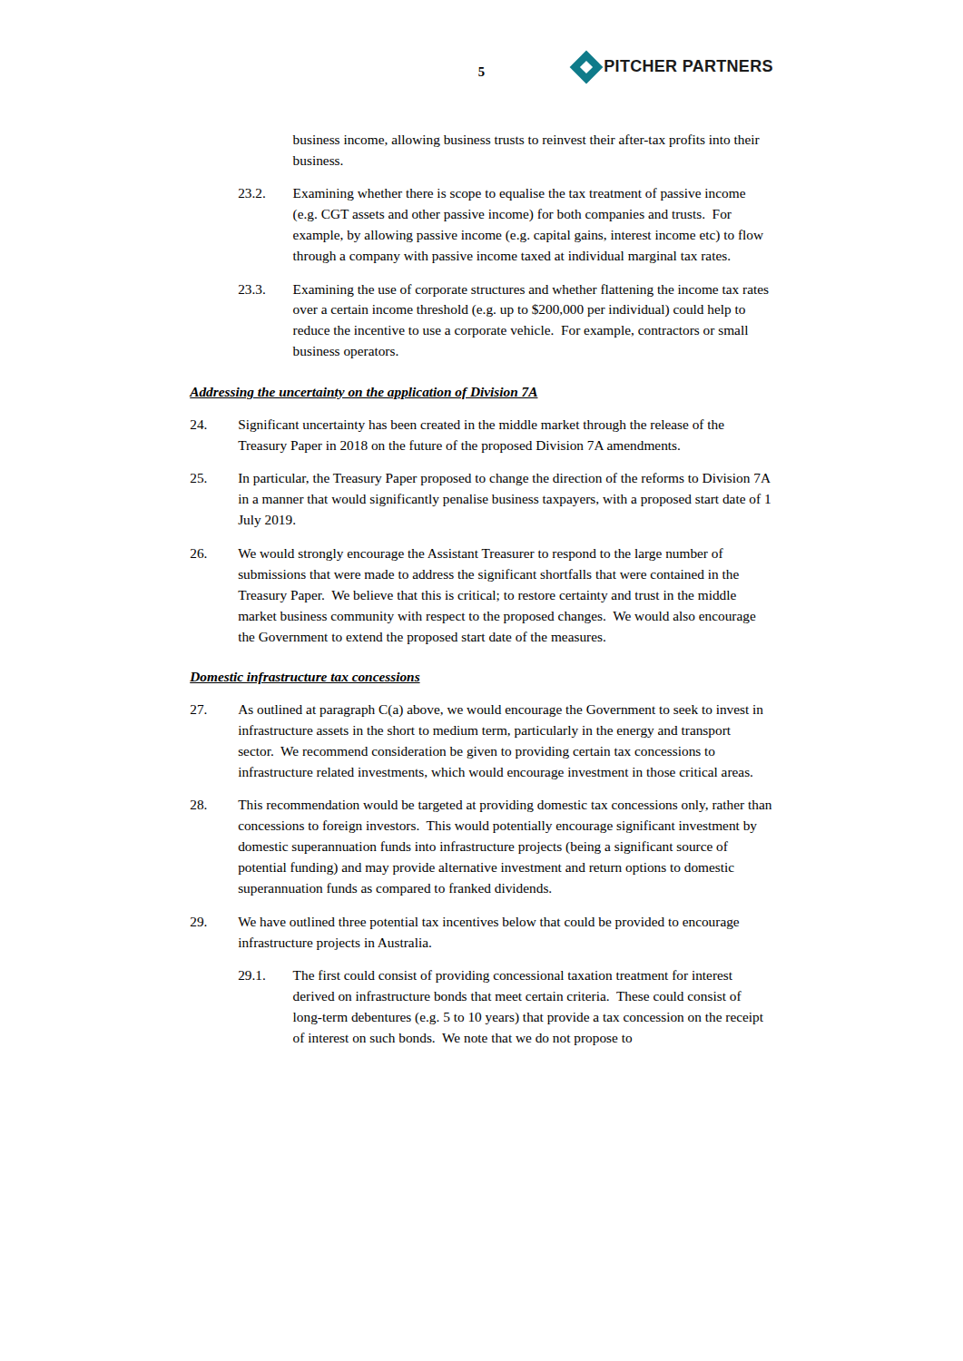5
PITCHER PARTNERS
business income, allowing business trusts to reinvest their after-tax profits into their business.
23.2.
Examining whether there is scope to equalise the tax treatment of passive income (e.g. CGT assets and other passive income) for both companies and trusts. For example, by allowing passive income (e.g. capital gains, interest income etc) to flow through a company with passive income taxed at individual marginal tax rates.
23.3.
Examining the use of corporate structures and whether flattening the income tax rates over a certain income threshold (e.g. up to $200,000 per individual) could help to reduce the incentive to use a corporate vehicle. For example, contractors or small business operators.
Addressing the uncertainty on the application of Division 7A
24.
Significant uncertainty has been created in the middle market through the release of the Treasury Paper in 2018 on the future of the proposed Division 7A amendments.
25.
In particular, the Treasury Paper proposed to change the direction of the reforms to Division 7A in a manner that would significantly penalise business taxpayers, with a proposed start date of 1 July 2019.
26.
We would strongly encourage the Assistant Treasurer to respond to the large number of submissions that were made to address the significant shortfalls that were contained in the Treasury Paper. We believe that this is critical; to restore certainty and trust in the middle market business community with respect to the proposed changes. We would also encourage the Government to extend the proposed start date of the measures.
Domestic infrastructure tax concessions
27.
As outlined at paragraph C(a) above, we would encourage the Government to seek to invest in infrastructure assets in the short to medium term, particularly in the energy and transport sector. We recommend consideration be given to providing certain tax concessions to infrastructure related investments, which would encourage investment in those critical areas.
28.
This recommendation would be targeted at providing domestic tax concessions only, rather than concessions to foreign investors. This would potentially encourage significant investment by domestic superannuation funds into infrastructure projects (being a significant source of potential funding) and may provide alternative investment and return options to domestic superannuation funds as compared to franked dividends.
29.
We have outlined three potential tax incentives below that could be provided to encourage infrastructure projects in Australia.
29.1.
The first could consist of providing concessional taxation treatment for interest derived on infrastructure bonds that meet certain criteria. These could consist of long-term debentures (e.g. 5 to 10 years) that provide a tax concession on the receipt of interest on such bonds. We note that we do not propose to